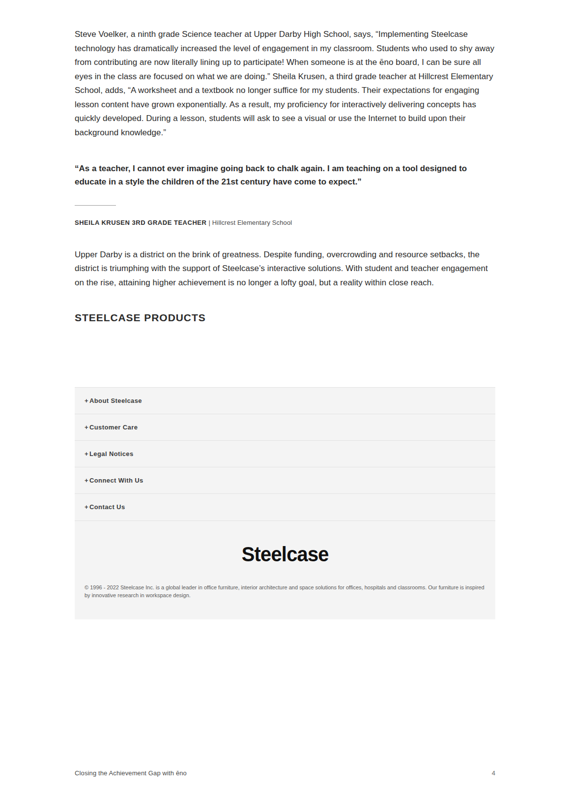Steve Voelker, a ninth grade Science teacher at Upper Darby High School, says, “Implementing Steelcase technology has dramatically increased the level of engagement in my classroom. Students who used to shy away from contributing are now literally lining up to participate! When someone is at the ēno board, I can be sure all eyes in the class are focused on what we are doing.” Sheila Krusen, a third grade teacher at Hillcrest Elementary School, adds, “A worksheet and a textbook no longer suffice for my students. Their expectations for engaging lesson content have grown exponentially. As a result, my proficiency for interactively delivering concepts has quickly developed. During a lesson, students will ask to see a visual or use the Internet to build upon their background knowledge.”
“As a teacher, I cannot ever imagine going back to chalk again. I am teaching on a tool designed to educate in a style the children of the 21st century have come to expect.”
Sheila Krusen 3rd Grade Teacher | Hillcrest Elementary School
Upper Darby is a district on the brink of greatness. Despite funding, overcrowding and resource setbacks, the district is triumphing with the support of Steelcase’s interactive solutions. With student and teacher engagement on the rise, attaining higher achievement is no longer a lofty goal, but a reality within close reach.
Steelcase Products
+About Steelcase
+Customer Care
+Legal Notices
+Connect With Us
+Contact Us
Steelcase
© 1996 - 2022 Steelcase Inc. is a global leader in office furniture, interior architecture and space solutions for offices, hospitals and classrooms. Our furniture is inspired by innovative research in workspace design.
Closing the Achievement Gap with ēno 4